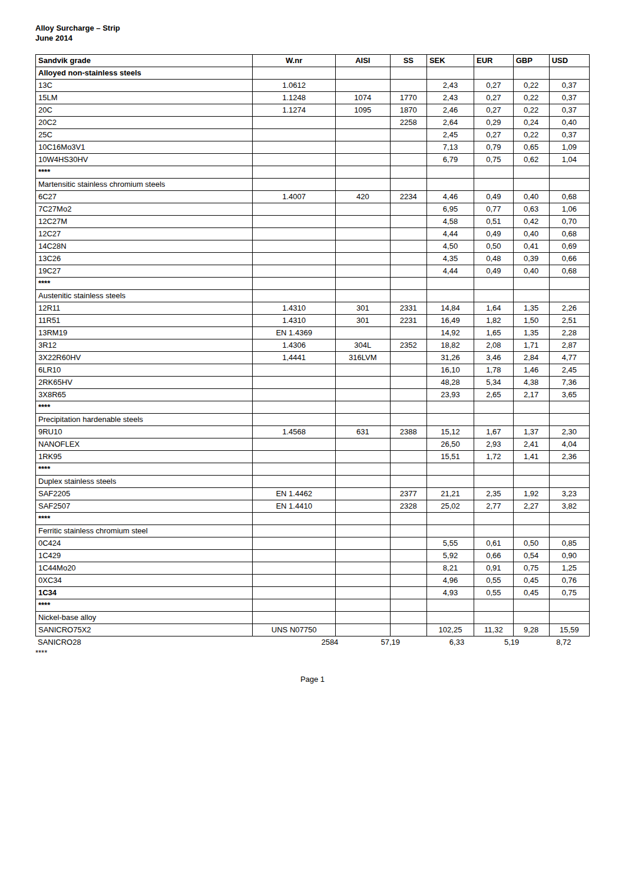Alloy Surcharge – Strip
June 2014
| Sandvik grade | W.nr | AISI | SS | SEK | EUR | GBP | USD |
| --- | --- | --- | --- | --- | --- | --- | --- |
| Alloyed non-stainless steels | | | | | | | |
| 13C | 1.0612 | | | 2,43 | 0,27 | 0,22 | 0,37 |
| 15LM | 1.1248 | 1074 | 1770 | 2,43 | 0,27 | 0,22 | 0,37 |
| 20C | 1.1274 | 1095 | 1870 | 2,46 | 0,27 | 0,22 | 0,37 |
| 20C2 | | | 2258 | 2,64 | 0,29 | 0,24 | 0,40 |
| 25C | | | | 2,45 | 0,27 | 0,22 | 0,37 |
| 10C16Mo3V1 | | | | 7,13 | 0,79 | 0,65 | 1,09 |
| 10W4HS30HV | | | | 6,79 | 0,75 | 0,62 | 1,04 |
| **** | | | | | | | |
| Martensitic stainless chromium steels | | | | | | | |
| 6C27 | 1.4007 | 420 | 2234 | 4,46 | 0,49 | 0,40 | 0,68 |
| 7C27Mo2 | | | | 6,95 | 0,77 | 0,63 | 1,06 |
| 12C27M | | | | 4,58 | 0,51 | 0,42 | 0,70 |
| 12C27 | | | | 4,44 | 0,49 | 0,40 | 0,68 |
| 14C28N | | | | 4,50 | 0,50 | 0,41 | 0,69 |
| 13C26 | | | | 4,35 | 0,48 | 0,39 | 0,66 |
| 19C27 | | | | 4,44 | 0,49 | 0,40 | 0,68 |
| **** | | | | | | | |
| Austenitic stainless steels | | | | | | | |
| 12R11 | 1.4310 | 301 | 2331 | 14,84 | 1,64 | 1,35 | 2,26 |
| 11R51 | 1.4310 | 301 | 2231 | 16,49 | 1,82 | 1,50 | 2,51 |
| 13RM19 | EN 1.4369 | | | 14,92 | 1,65 | 1,35 | 2,28 |
| 3R12 | 1.4306 | 304L | 2352 | 18,82 | 2,08 | 1,71 | 2,87 |
| 3X22R60HV | 1,4441 | 316LVM | | 31,26 | 3,46 | 2,84 | 4,77 |
| 6LR10 | | | | 16,10 | 1,78 | 1,46 | 2,45 |
| 2RK65HV | | | | 48,28 | 5,34 | 4,38 | 7,36 |
| 3X8R65 | | | | 23,93 | 2,65 | 2,17 | 3,65 |
| **** | | | | | | | |
| Precipitation hardenable steels | | | | | | | |
| 9RU10 | 1.4568 | 631 | 2388 | 15,12 | 1,67 | 1,37 | 2,30 |
| NANOFLEX | | | | 26,50 | 2,93 | 2,41 | 4,04 |
| 1RK95 | | | | 15,51 | 1,72 | 1,41 | 2,36 |
| **** | | | | | | | |
| Duplex stainless steels | | | | | | | |
| SAF2205 | EN 1.4462 | | 2377 | 21,21 | 2,35 | 1,92 | 3,23 |
| SAF2507 | EN 1.4410 | | 2328 | 25,02 | 2,77 | 2,27 | 3,82 |
| **** | | | | | | | |
| Ferritic stainless chromium steel | | | | | | | |
| 0C424 | | | | 5,55 | 0,61 | 0,50 | 0,85 |
| 1C429 | | | | 5,92 | 0,66 | 0,54 | 0,90 |
| 1C44Mo20 | | | | 8,21 | 0,91 | 0,75 | 1,25 |
| 0XC34 | | | | 4,96 | 0,55 | 0,45 | 0,76 |
| 1C34 | | | | 4,93 | 0,55 | 0,45 | 0,75 |
| **** | | | | | | | |
| Nickel-base alloy | | | | | | | |
| SANICRO75X2 | UNS N07750 | | | 102,25 | 11,32 | 9,28 | 15,59 |
| SANICRO28 | | | 2584 | 57,19 | 6,33 | 5,19 | 8,72 |
****
Page 1